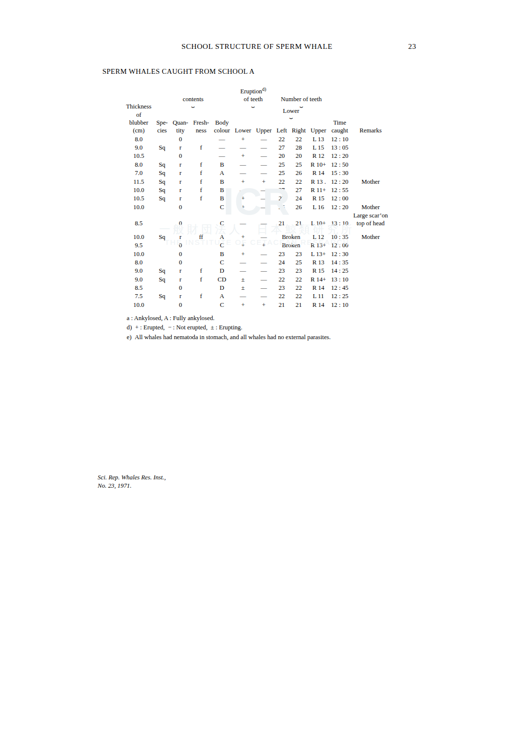SCHOOL STRUCTURE OF SPERM WHALE 23
SPERM WHALES CAUGHT FROM SCHOOL A
| Thickness of blubber (cm) | contents ⏟ | Eruption d) of teeth ⏟ | Number of teeth ⏟ | Time caught | Remarks |
| --- | --- | --- | --- | --- | --- |
| | | Lower ⏟ | Upper |
| Spe- cies | Quan- tity | Fresh- ness | Body colour | Lower | Upper | Left | Right |
| 8.0 | | 0 | | — | + | — | 22 | 22 | L 13 | 12 : 10 | |
| 9.0 | Sq | r | f | — | — | — | 27 | 28 | L 15 | 13 : 05 | |
| 10.5 | | 0 | | — | + | — | 20 | 20 | R 12 | 12 : 20 | |
| 8.0 | Sq | r | f | B | — | — | 25 | 25 | R 10+ | 12 : 50 | |
| 7.0 | Sq | r | f | A | — | — | 25 | 26 | R 14 | 15 : 30 | |
| 11.5 | Sq | r | f | B | + | + | 22 | 22 | R 13 . | 12 : 20 | Mother |
| 10.0 | Sq | r | f | B | — | — | 27 | 27 | R 11+ | 12 : 55 | |
| 10.5 | Sq | r | f | B | + | — | 22 | 24 | R 15 | 12 : 00 | |
| 10.0 | | 0 | | C | + | — | 26 | 26 | L 16 | 12 : 20 | Mother |
| 8.5 | | 0 | | C | — | — | 21 | 21 | L 10+ | 13 : 10 | Large scar’on top of head |
| 10.0 | Sq | r | ff | A | + | — | Broken | L 12 | 10 : 35 | Mother |
| 9.5 | | 0 | | C | + | + | Broken | R 13+ | 12 : 00 | |
| 10.0 | | 0 | | B | + | — | 23 | 23 | L 13+ | 12 : 30 | |
| 8.0 | | 0 | | C | — | — | 24 | 25 | R 13 | 14 : 35 | |
| 9.0 | Sq | r | f | D | — | — | 23 | 23 | R 15 | 14 : 25 | |
| 9.0 | Sq | r | f | CD | ± | — | 22 | 22 | R 14+ | 13 : 10 | |
| 8.5 | | 0 | | D | ± | — | 23 | 22 | R 14 | 12 : 45 | |
| 7.5 | Sq | r | f | A | — | — | 22 | 22 | L 11 | 12 : 25 | |
| 10.0 | | 0 | | C | + | + | 21 | 21 | R 14 | 12 : 10 | |
a : Ankylosed, A : Fully ankylosed.
d) + : Erupted, − : Not erupted, ± : Erupting.
e) All whales had nematoda in stomach, and all whales had no external parasites.
ICR
一般財団法人　日本鯨類研究所
THE INSTITUTE OF CETACEAN RESEARCH
Sci. Rep. Whales Res. Inst.,
No. 23, 1971.